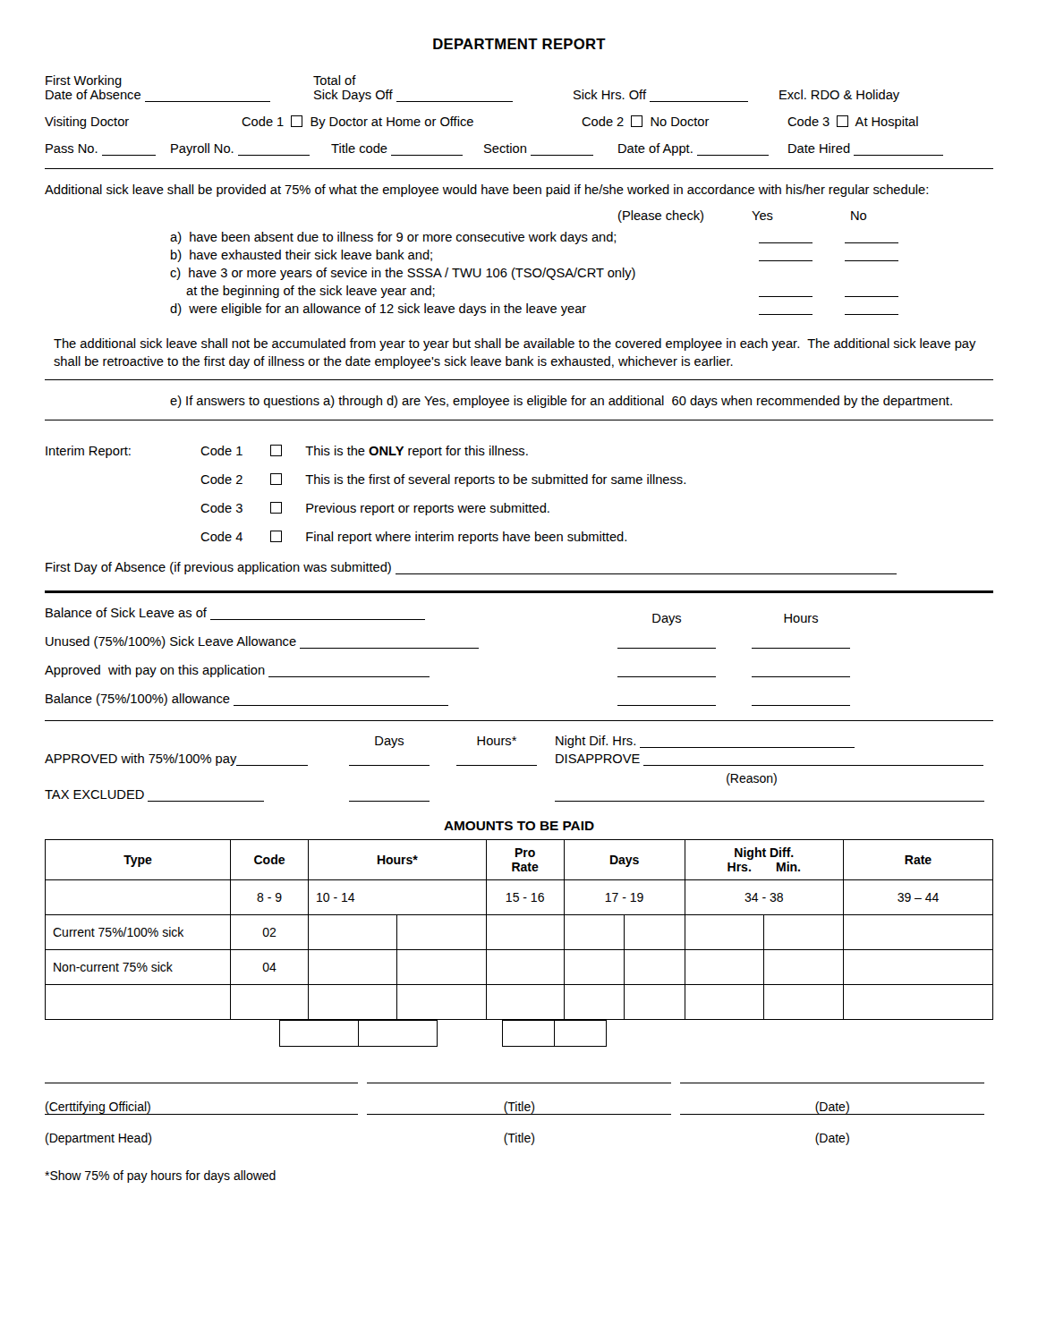DEPARTMENT REPORT
First Working
Date of Absence
Total of
Sick Days Off
Sick Hrs. Off
Excl. RDO & Holiday
Visiting Doctor
Code 1 By Doctor at Home or Office
Code 2 No Doctor
Code 3 At Hospital
Pass No.
Payroll No.
Title code
Section
Date of Appt.
Date Hired
Additional sick leave shall be provided at 75% of what the employee would have been paid if he/she worked in accordance with his/her regular schedule:
(Please check) Yes No
a) have been absent due to illness for 9 or more consecutive work days and;
b) have exhausted their sick leave bank and;
c) have 3 or more years of sevice in the SSSA / TWU 106 (TSO/QSA/CRT only)
at the beginning of the sick leave year and;
d) were eligible for an allowance of 12 sick leave days in the leave year
The additional sick leave shall not be accumulated from year to year but shall be available to the covered employee in each year. The additional sick leave pay shall be retroactive to the first day of illness or the date employee's sick leave bank is exhausted, whichever is earlier.
e) If answers to questions a) through d) are Yes, employee is eligible for an additional 60 days when recommended by the department.
Interim Report: Code 1 This is the ONLY report for this illness.
Code 2 This is the first of several reports to be submitted for same illness.
Code 3 Previous report or reports were submitted.
Code 4 Final report where interim reports have been submitted.
First Day of Absence (if previous application was submitted)
Days
Hours
Balance of Sick Leave as of
Unused (75%/100%) Sick Leave Allowance
Approved with pay on this application
Balance (75%/100%) allowance
Days
Hours*
Night Dif. Hrs.
APPROVED with 75%/100% pay
DISAPPROVE
(Reason)
TAX EXCLUDED
AMOUNTS TO BE PAID
| Type | Code | Hours* | Pro Rate | Days | Night Diff. Hrs. Min. | Rate |
| --- | --- | --- | --- | --- | --- | --- |
| | 8 - 9 | 10 - 14 | 15 - 16 | 17 - 19 | 34 - 38 | 39 – 44 |
| Current 75%/100% sick | 02 | | | | | | | | |
| Non-current 75% sick | 04 | | | | | | | | |
| (Certtifying Official) | (Title) | (Date) |
| (Department Head) | (Title) | (Date) |
*Show 75% of pay hours for days allowed